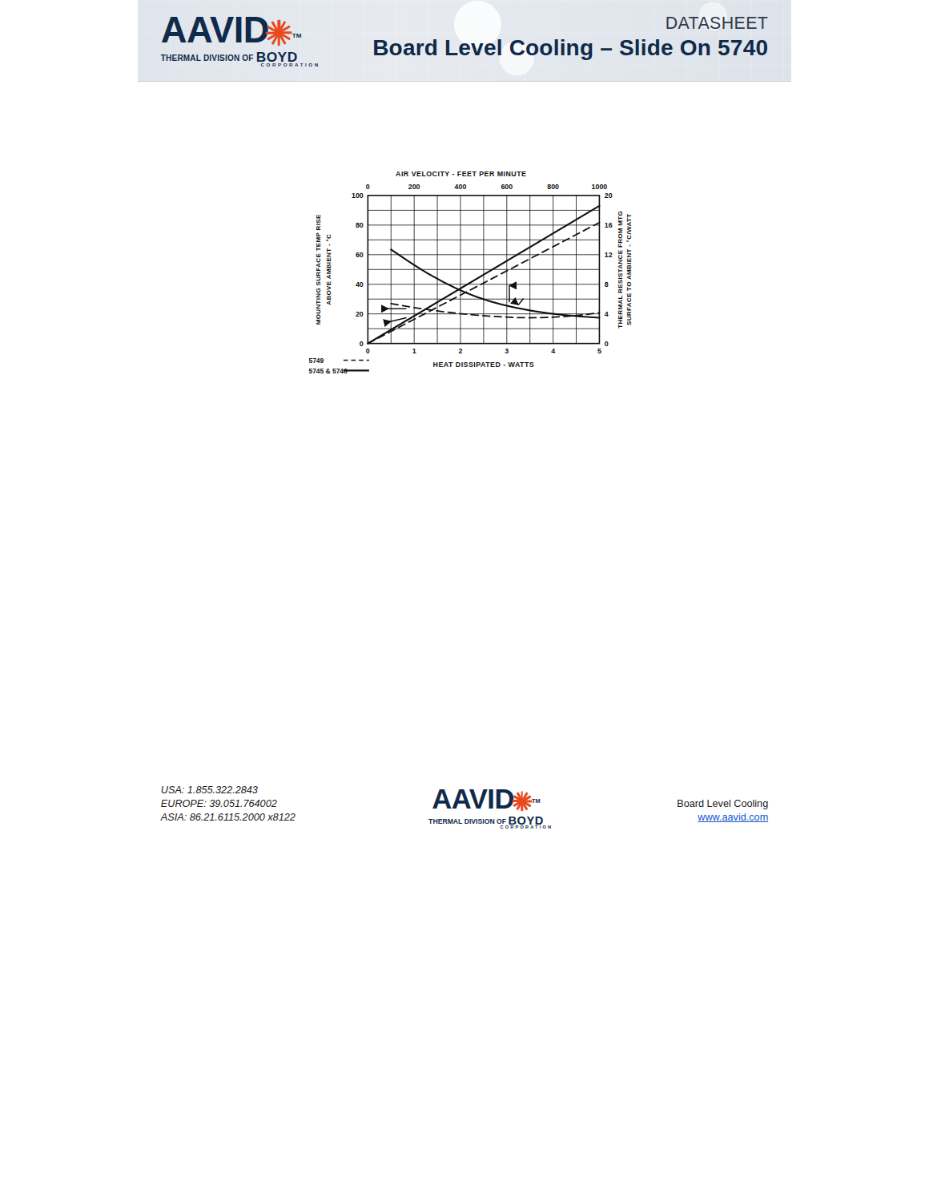AAVID TM
THERMAL DIVISION OF BOYD CORPORATION
DATASHEET
Board Level Cooling – Slide On 5740
AIR VELOCITY - FEET PER MINUTE 0 200 400 600 800 1000 100 80 60 40 20 0 MOUNTING SURFACE TEMP RISE ABOVE AMBIENT - °C 20 16 12 8 4 0 THERMAL RESISTANCE FROM MTG SURFACE TO AMBIENT - °C/WATT 0 1 2 3 4 5 HEAT DISSIPATED - WATTS 5749 5745 & 5746
USA: 1.855.322.2843
EUROPE: 39.051.764002
ASIA: 86.21.6115.2000 x8122
AAVID TM
THERMAL DIVISION OF BOYD CORPORATION
Board Level Cooling
www.aavid.com